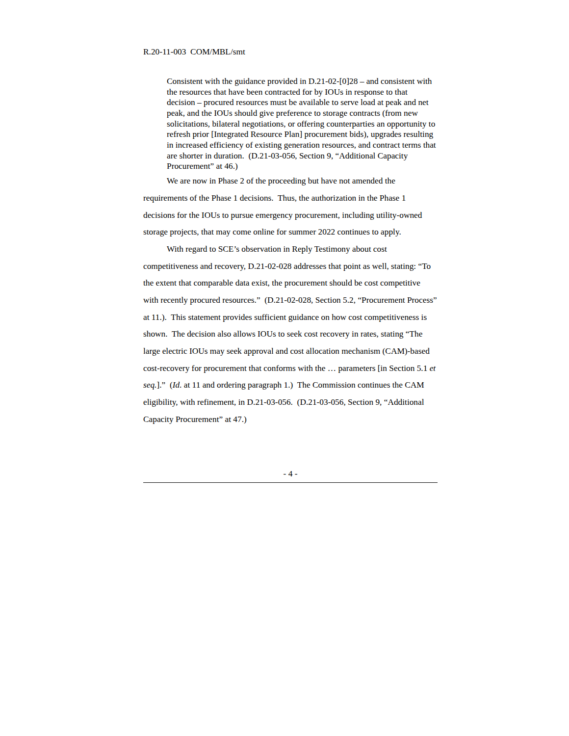R.20-11-003 COM/MBL/smt
Consistent with the guidance provided in D.21-02-[0]28 – and consistent with the resources that have been contracted for by IOUs in response to that decision – procured resources must be available to serve load at peak and net peak, and the IOUs should give preference to storage contracts (from new solicitations, bilateral negotiations, or offering counterparties an opportunity to refresh prior [Integrated Resource Plan] procurement bids), upgrades resulting in increased efficiency of existing generation resources, and contract terms that are shorter in duration. (D.21-03-056, Section 9, “Additional Capacity Procurement” at 46.)
We are now in Phase 2 of the proceeding but have not amended the requirements of the Phase 1 decisions. Thus, the authorization in the Phase 1 decisions for the IOUs to pursue emergency procurement, including utility-owned storage projects, that may come online for summer 2022 continues to apply.
With regard to SCE’s observation in Reply Testimony about cost competitiveness and recovery, D.21-02-028 addresses that point as well, stating: “To the extent that comparable data exist, the procurement should be cost competitive with recently procured resources.” (D.21-02-028, Section 5.2, “Procurement Process” at 11.). This statement provides sufficient guidance on how cost competitiveness is shown. The decision also allows IOUs to seek cost recovery in rates, stating “The large electric IOUs may seek approval and cost allocation mechanism (CAM)-based cost-recovery for procurement that conforms with the … parameters [in Section 5.1 et seq.].” (Id. at 11 and ordering paragraph 1.) The Commission continues the CAM eligibility, with refinement, in D.21-03-056. (D.21-03-056, Section 9, “Additional Capacity Procurement” at 47.)
- 4 -